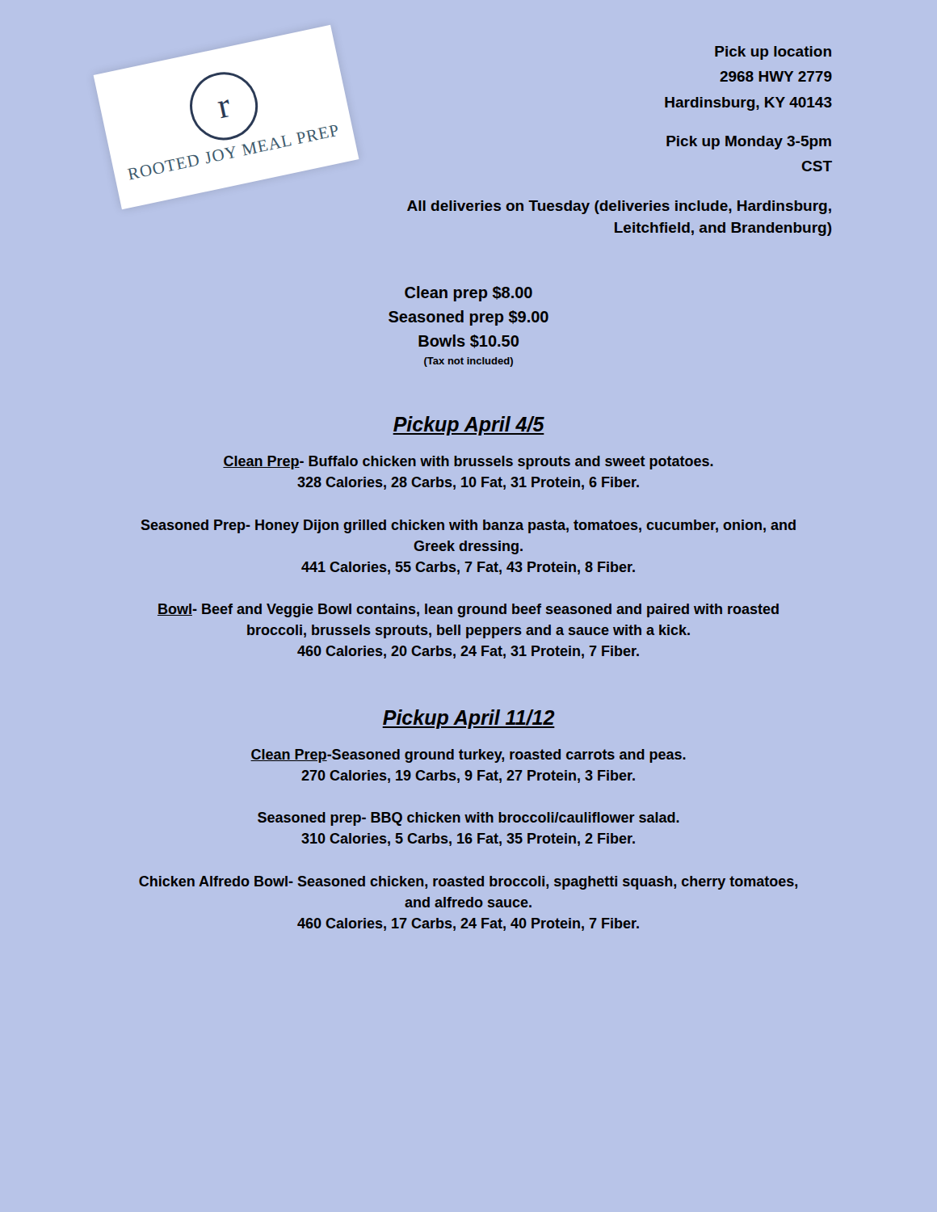r
Rooted Joy Meal Prep
Pick up location
2968 HWY 2779
Hardinsburg, KY 40143
Pick up Monday 3-5pm
CST
All deliveries on Tuesday (deliveries include, Hardinsburg, Leitchfield, and Brandenburg)
Clean prep $8.00
Seasoned prep $9.00
Bowls $10.50
(Tax not included)
Pickup April 4/5
Clean Prep- Buffalo chicken with brussels sprouts and sweet potatoes. 328 Calories, 28 Carbs, 10 Fat, 31 Protein, 6 Fiber.
Seasoned Prep- Honey Dijon grilled chicken with banza pasta, tomatoes, cucumber, onion, and Greek dressing. 441 Calories, 55 Carbs, 7 Fat, 43 Protein, 8 Fiber.
Bowl- Beef and Veggie Bowl contains, lean ground beef seasoned and paired with roasted broccoli, brussels sprouts, bell peppers and a sauce with a kick. 460 Calories, 20 Carbs, 24 Fat, 31 Protein, 7 Fiber.
Pickup April 11/12
Clean Prep-Seasoned ground turkey, roasted carrots and peas. 270 Calories, 19 Carbs, 9 Fat, 27 Protein, 3 Fiber.
Seasoned prep- BBQ chicken with broccoli/cauliflower salad. 310 Calories, 5 Carbs, 16 Fat, 35 Protein, 2 Fiber.
Chicken Alfredo Bowl- Seasoned chicken, roasted broccoli, spaghetti squash, cherry tomatoes, and alfredo sauce. 460 Calories, 17 Carbs, 24 Fat, 40 Protein, 7 Fiber.